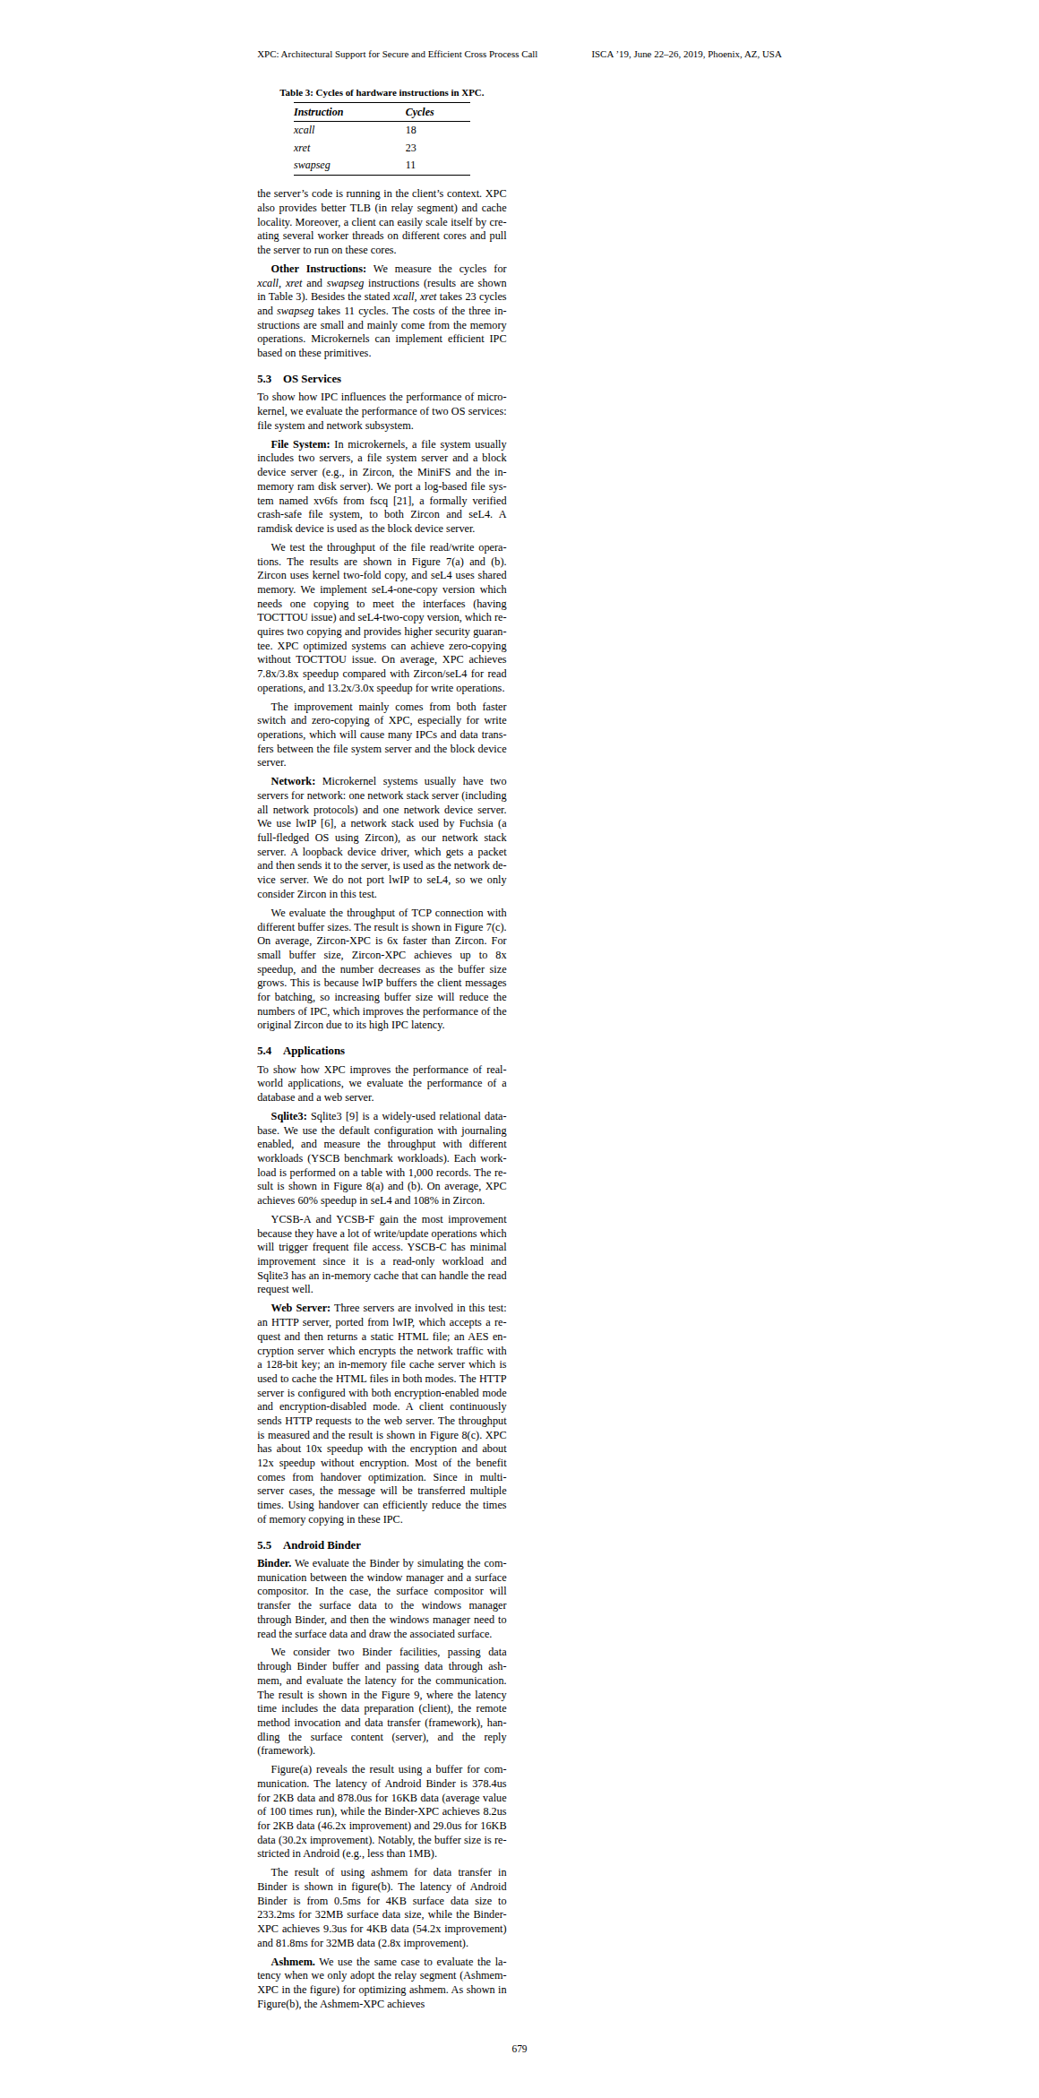XPC: Architectural Support for Secure and Efficient Cross Process Call
ISCA ’19, June 22–26, 2019, Phoenix, AZ, USA
Table 3: Cycles of hardware instructions in XPC.
| Instruction | Cycles |
| --- | --- |
| xcall | 18 |
| xret | 23 |
| swapseg | 11 |
the server’s code is running in the client’s context. XPC also provides better TLB (in relay segment) and cache locality. Moreover, a client can easily scale itself by creating several worker threads on different cores and pull the server to run on these cores.
Other Instructions: We measure the cycles for xcall, xret and swapseg instructions (results are shown in Table 3). Besides the stated xcall, xret takes 23 cycles and swapseg takes 11 cycles. The costs of the three instructions are small and mainly come from the memory operations. Microkernels can implement efficient IPC based on these primitives.
5.3 OS Services
To show how IPC influences the performance of microkernel, we evaluate the performance of two OS services: file system and network subsystem.
File System: In microkernels, a file system usually includes two servers, a file system server and a block device server (e.g., in Zircon, the MiniFS and the in-memory ram disk server). We port a log-based file system named xv6fs from fscq [21], a formally verified crash-safe file system, to both Zircon and seL4. A ramdisk device is used as the block device server.
We test the throughput of the file read/write operations. The results are shown in Figure 7(a) and (b). Zircon uses kernel two-fold copy, and seL4 uses shared memory. We implement seL4-one-copy version which needs one copying to meet the interfaces (having TOCTTOU issue) and seL4-two-copy version, which requires two copying and provides higher security guarantee. XPC optimized systems can achieve zero-copying without TOCTTOU issue. On average, XPC achieves 7.8x/3.8x speedup compared with Zircon/seL4 for read operations, and 13.2x/3.0x speedup for write operations.
The improvement mainly comes from both faster switch and zero-copying of XPC, especially for write operations, which will cause many IPCs and data transfers between the file system server and the block device server.
Network: Microkernel systems usually have two servers for network: one network stack server (including all network protocols) and one network device server. We use lwIP [6], a network stack used by Fuchsia (a full-fledged OS using Zircon), as our network stack server. A loopback device driver, which gets a packet and then sends it to the server, is used as the network device server. We do not port lwIP to seL4, so we only consider Zircon in this test.
We evaluate the throughput of TCP connection with different buffer sizes. The result is shown in Figure 7(c). On average, Zircon-XPC is 6x faster than Zircon. For small buffer size, Zircon-XPC achieves up to 8x speedup, and the number decreases as the buffer size grows. This is because lwIP buffers the client messages for batching, so increasing buffer size will reduce the numbers of IPC, which improves the performance of the original Zircon due to its high IPC latency.
5.4 Applications
To show how XPC improves the performance of real-world applications, we evaluate the performance of a database and a web server.
Sqlite3: Sqlite3 [9] is a widely-used relational database. We use the default configuration with journaling enabled, and measure the throughput with different workloads (YSCB benchmark workloads). Each workload is performed on a table with 1,000 records. The result is shown in Figure 8(a) and (b). On average, XPC achieves 60% speedup in seL4 and 108% in Zircon.
YCSB-A and YCSB-F gain the most improvement because they have a lot of write/update operations which will trigger frequent file access. YSCB-C has minimal improvement since it is a read-only workload and Sqlite3 has an in-memory cache that can handle the read request well.
Web Server: Three servers are involved in this test: an HTTP server, ported from lwIP, which accepts a request and then returns a static HTML file; an AES encryption server which encrypts the network traffic with a 128-bit key; an in-memory file cache server which is used to cache the HTML files in both modes. The HTTP server is configured with both encryption-enabled mode and encryption-disabled mode. A client continuously sends HTTP requests to the web server. The throughput is measured and the result is shown in Figure 8(c). XPC has about 10x speedup with the encryption and about 12x speedup without encryption. Most of the benefit comes from handover optimization. Since in multi-server cases, the message will be transferred multiple times. Using handover can efficiently reduce the times of memory copying in these IPC.
5.5 Android Binder
Binder. We evaluate the Binder by simulating the communication between the window manager and a surface compositor. In the case, the surface compositor will transfer the surface data to the windows manager through Binder, and then the windows manager need to read the surface data and draw the associated surface.
We consider two Binder facilities, passing data through Binder buffer and passing data through ashmem, and evaluate the latency for the communication. The result is shown in the Figure 9, where the latency time includes the data preparation (client), the remote method invocation and data transfer (framework), handling the surface content (server), and the reply (framework).
Figure(a) reveals the result using a buffer for communication. The latency of Android Binder is 378.4us for 2KB data and 878.0us for 16KB data (average value of 100 times run), while the Binder-XPC achieves 8.2us for 2KB data (46.2x improvement) and 29.0us for 16KB data (30.2x improvement). Notably, the buffer size is restricted in Android (e.g., less than 1MB).
The result of using ashmem for data transfer in Binder is shown in figure(b). The latency of Android Binder is from 0.5ms for 4KB surface data size to 233.2ms for 32MB surface data size, while the Binder-XPC achieves 9.3us for 4KB data (54.2x improvement) and 81.8ms for 32MB data (2.8x improvement).
Ashmem. We use the same case to evaluate the latency when we only adopt the relay segment (Ashmem-XPC in the figure) for optimizing ashmem. As shown in Figure(b), the Ashmem-XPC achieves
679